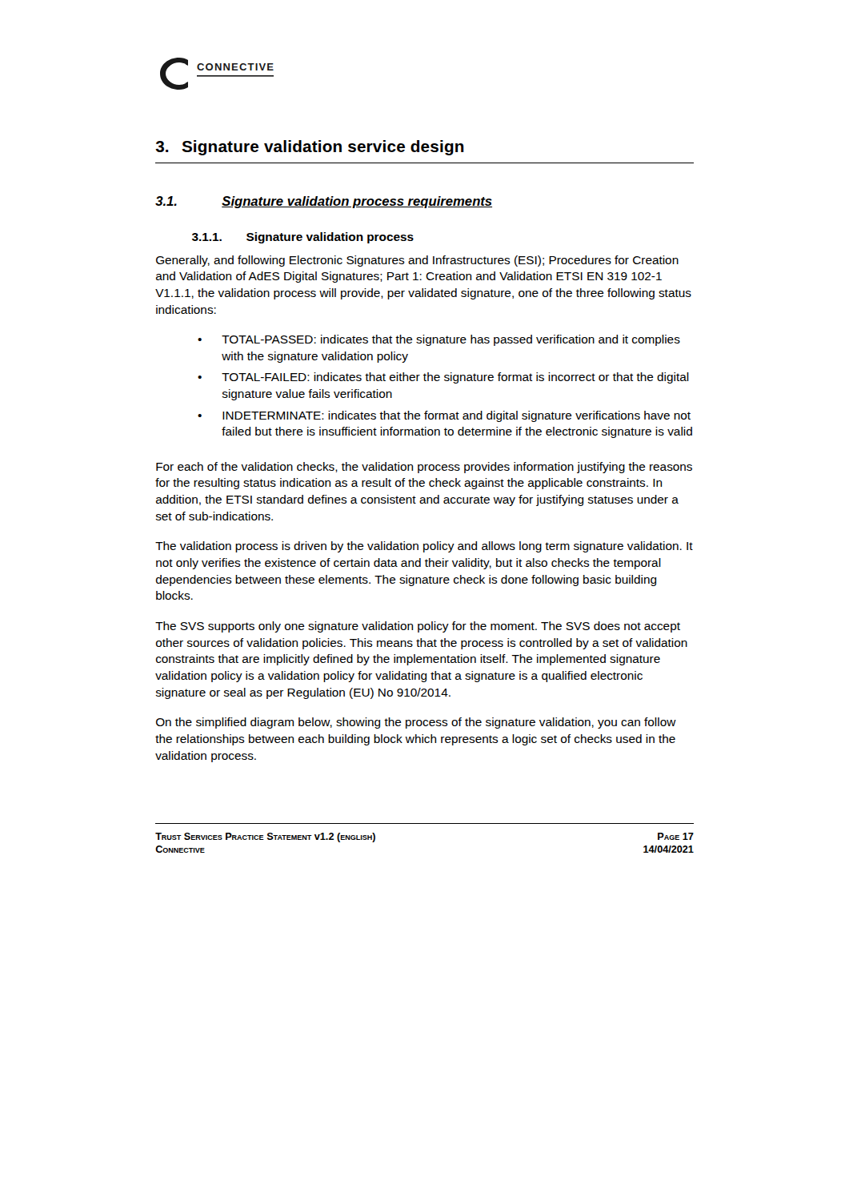CONNECTIVE
3. Signature validation service design
3.1. Signature validation process requirements
3.1.1. Signature validation process
Generally, and following Electronic Signatures and Infrastructures (ESI); Procedures for Creation and Validation of AdES Digital Signatures; Part 1: Creation and Validation ETSI EN 319 102-1 V1.1.1, the validation process will provide, per validated signature, one of the three following status indications:
TOTAL-PASSED: indicates that the signature has passed verification and it complies with the signature validation policy
TOTAL-FAILED: indicates that either the signature format is incorrect or that the digital signature value fails verification
INDETERMINATE: indicates that the format and digital signature verifications have not failed but there is insufficient information to determine if the electronic signature is valid
For each of the validation checks, the validation process provides information justifying the reasons for the resulting status indication as a result of the check against the applicable constraints. In addition, the ETSI standard defines a consistent and accurate way for justifying statuses under a set of sub-indications.
The validation process is driven by the validation policy and allows long term signature validation. It not only verifies the existence of certain data and their validity, but it also checks the temporal dependencies between these elements. The signature check is done following basic building blocks.
The SVS supports only one signature validation policy for the moment. The SVS does not accept other sources of validation policies. This means that the process is controlled by a set of validation constraints that are implicitly defined by the implementation itself. The implemented signature validation policy is a validation policy for validating that a signature is a qualified electronic signature or seal as per Regulation (EU) No 910/2014.
On the simplified diagram below, showing the process of the signature validation, you can follow the relationships between each building block which represents a logic set of checks used in the validation process.
Trust Services Practice Statement v1.2 (english)
Connective
Page 17
14/04/2021